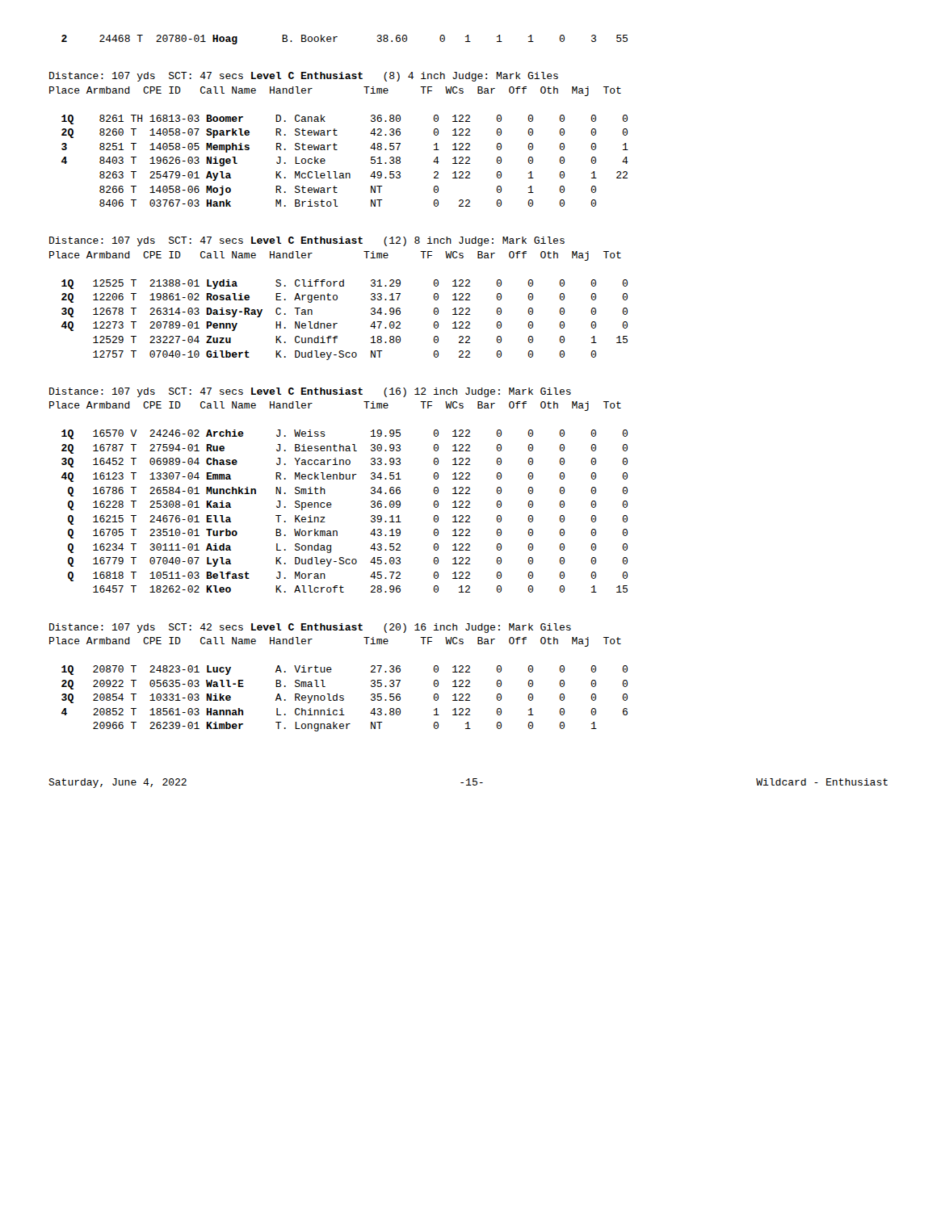2     24468 T  20780-01 Hoag       B. Booker      38.60     0   1    1    1    0    3   55
Distance: 107 yds  SCT: 47 secs Level C Enthusiast   (8) 4 inch Judge: Mark Giles
Place Armband  CPE ID   Call Name  Handler        Time     TF  WCs  Bar  Off  Oth  Maj  Tot

  1Q    8261 TH 16813-03 Boomer     D. Canak       36.80     0  122    0    0    0    0    0
  2Q    8260 T  14058-07 Sparkle    R. Stewart     42.36     0  122    0    0    0    0    0
  3     8251 T  14058-05 Memphis    R. Stewart     48.57     1  122    0    0    0    0    1
  4     8403 T  19626-03 Nigel      J. Locke       51.38     4  122    0    0    0    0    4
        8263 T  25479-01 Ayla       K. McClellan   49.53     2  122    0    1    0    1   22
        8266 T  14058-06 Mojo       R. Stewart     NT        0         0    1    0    0
        8406 T  03767-03 Hank       M. Bristol     NT        0   22    0    0    0    0
Distance: 107 yds  SCT: 47 secs Level C Enthusiast   (12) 8 inch Judge: Mark Giles
Place Armband  CPE ID   Call Name  Handler        Time     TF  WCs  Bar  Off  Oth  Maj  Tot

  1Q   12525 T  21388-01 Lydia      S. Clifford    31.29     0  122    0    0    0    0    0
  2Q   12206 T  19861-02 Rosalie    E. Argento     33.17     0  122    0    0    0    0    0
  3Q   12678 T  26314-03 Daisy-Ray  C. Tan         34.96     0  122    0    0    0    0    0
  4Q   12273 T  20789-01 Penny      H. Neldner     47.02     0  122    0    0    0    0    0
       12529 T  23227-04 Zuzu       K. Cundiff     18.80     0   22    0    0    0    1   15
       12757 T  07040-10 Gilbert    K. Dudley-Sco  NT        0   22    0    0    0    0
Distance: 107 yds  SCT: 47 secs Level C Enthusiast   (16) 12 inch Judge: Mark Giles
Place Armband  CPE ID   Call Name  Handler        Time     TF  WCs  Bar  Off  Oth  Maj  Tot

  1Q   16570 V  24246-02 Archie     J. Weiss       19.95     0  122    0    0    0    0    0
  2Q   16787 T  27594-01 Rue        J. Biesenthal  30.93     0  122    0    0    0    0    0
  3Q   16452 T  06989-04 Chase      J. Yaccarino   33.93     0  122    0    0    0    0    0
  4Q   16123 T  13307-04 Emma       R. Mecklenbur  34.51     0  122    0    0    0    0    0
   Q   16786 T  26584-01 Munchkin   N. Smith       34.66     0  122    0    0    0    0    0
   Q   16228 T  25308-01 Kaia       J. Spence      36.09     0  122    0    0    0    0    0
   Q   16215 T  24676-01 Ella       T. Keinz       39.11     0  122    0    0    0    0    0
   Q   16705 T  23510-01 Turbo      B. Workman     43.19     0  122    0    0    0    0    0
   Q   16234 T  30111-01 Aida       L. Sondag      43.52     0  122    0    0    0    0    0
   Q   16779 T  07040-07 Lyla       K. Dudley-Sco  45.03     0  122    0    0    0    0    0
   Q   16818 T  10511-03 Belfast    J. Moran       45.72     0  122    0    0    0    0    0
       16457 T  18262-02 Kleo       K. Allcroft    28.96     0   12    0    0    0    1   15
Distance: 107 yds  SCT: 42 secs Level C Enthusiast   (20) 16 inch Judge: Mark Giles
Place Armband  CPE ID   Call Name  Handler        Time     TF  WCs  Bar  Off  Oth  Maj  Tot

  1Q   20870 T  24823-01 Lucy       A. Virtue      27.36     0  122    0    0    0    0    0
  2Q   20922 T  05635-03 Wall-E     B. Small       35.37     0  122    0    0    0    0    0
  3Q   20854 T  10331-03 Nike       A. Reynolds    35.56     0  122    0    0    0    0    0
  4    20852 T  18561-03 Hannah     L. Chinnici    43.80     1  122    0    1    0    0    6
       20966 T  26239-01 Kimber     T. Longnaker   NT        0    1    0    0    0    1
Saturday, June 4, 2022 -15- Wildcard - Enthusiast